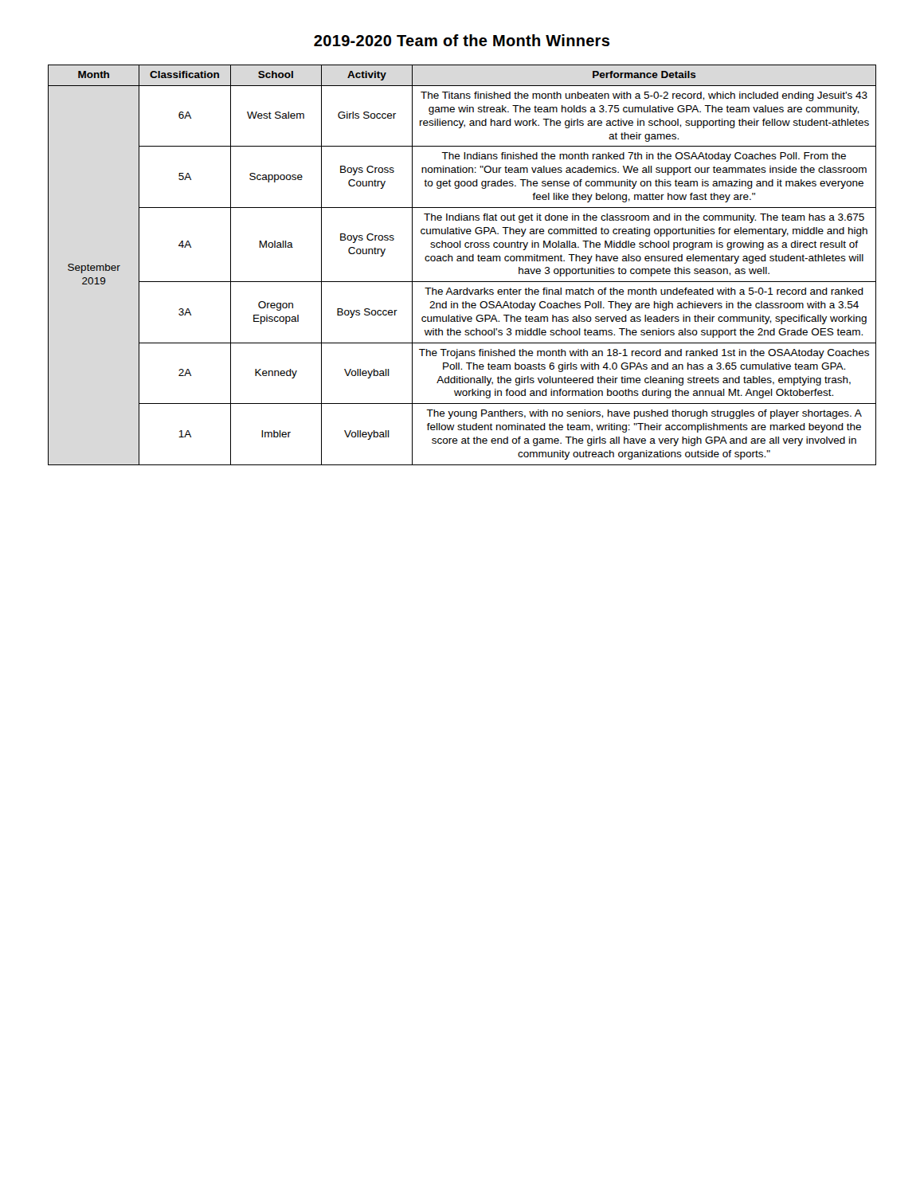2019-2020 Team of the Month Winners
| Month | Classification | School | Activity | Performance Details |
| --- | --- | --- | --- | --- |
| September 2019 | 6A | West Salem | Girls Soccer | The Titans finished the month unbeaten with a 5-0-2 record, which included ending Jesuit's 43 game win streak. The team holds a 3.75 cumulative GPA. The team values are community, resiliency, and hard work. The girls are active in school, supporting their fellow student-athletes at their games. |
| 5A | Scappoose | Boys Cross Country | The Indians finished the month ranked 7th in the OSAAtoday Coaches Poll. From the nomination: "Our team values academics. We all support our teammates inside the classroom to get good grades. The sense of community on this team is amazing and it makes everyone feel like they belong, matter how fast they are." |
| 4A | Molalla | Boys Cross Country | The Indians flat out get it done in the classroom and in the community. The team has a 3.675 cumulative GPA. They are committed to creating opportunities for elementary, middle and high school cross country in Molalla. The Middle school program is growing as a direct result of coach and team commitment. They have also ensured elementary aged student-athletes will have 3 opportunities to compete this season, as well. |
| 3A | Oregon Episcopal | Boys Soccer | The Aardvarks enter the final match of the month undefeated with a 5-0-1 record and ranked 2nd in the OSAAtoday Coaches Poll. They are high achievers in the classroom with a 3.54 cumulative GPA. The team has also served as leaders in their community, specifically working with the school's 3 middle school teams. The seniors also support the 2nd Grade OES team. |
| 2A | Kennedy | Volleyball | The Trojans finished the month with an 18-1 record and ranked 1st in the OSAAtoday Coaches Poll. The team boasts 6 girls with 4.0 GPAs and an has a 3.65 cumulative team GPA. Additionally, the girls volunteered their time cleaning streets and tables, emptying trash, working in food and information booths during the annual Mt. Angel Oktoberfest. |
| 1A | Imbler | Volleyball | The young Panthers, with no seniors, have pushed thorugh struggles of player shortages. A fellow student nominated the team, writing: "Their accomplishments are marked beyond the score at the end of a game. The girls all have a very high GPA and are all very involved in community outreach organizations outside of sports." |